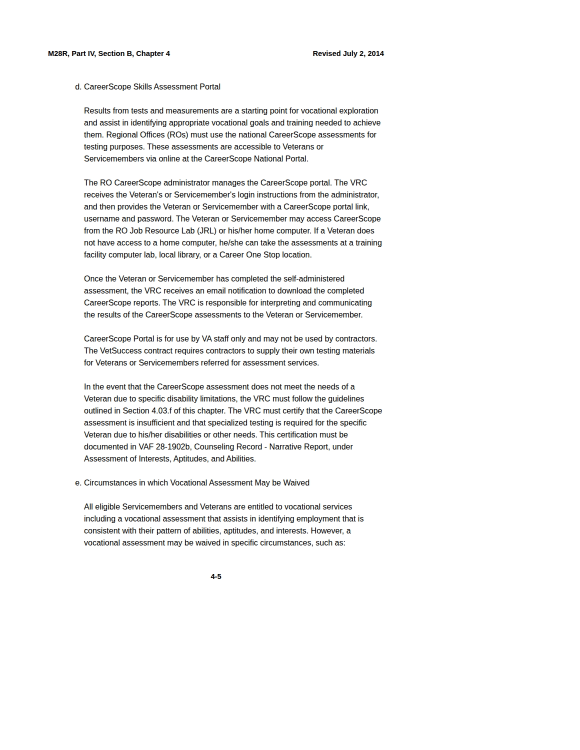M28R, Part IV, Section B, Chapter 4 Revised July 2, 2014
CareerScope Skills Assessment Portal
Results from tests and measurements are a starting point for vocational exploration and assist in identifying appropriate vocational goals and training needed to achieve them. Regional Offices (ROs) must use the national CareerScope assessments for testing purposes. These assessments are accessible to Veterans or Servicemembers via online at the CareerScope National Portal.
The RO CareerScope administrator manages the CareerScope portal. The VRC receives the Veteran's or Servicemember's login instructions from the administrator, and then provides the Veteran or Servicemember with a CareerScope portal link, username and password. The Veteran or Servicemember may access CareerScope from the RO Job Resource Lab (JRL) or his/her home computer. If a Veteran does not have access to a home computer, he/she can take the assessments at a training facility computer lab, local library, or a Career One Stop location.
Once the Veteran or Servicemember has completed the self-administered assessment, the VRC receives an email notification to download the completed CareerScope reports. The VRC is responsible for interpreting and communicating the results of the CareerScope assessments to the Veteran or Servicemember.
CareerScope Portal is for use by VA staff only and may not be used by contractors. The VetSuccess contract requires contractors to supply their own testing materials for Veterans or Servicemembers referred for assessment services.
In the event that the CareerScope assessment does not meet the needs of a Veteran due to specific disability limitations, the VRC must follow the guidelines outlined in Section 4.03.f of this chapter. The VRC must certify that the CareerScope assessment is insufficient and that specialized testing is required for the specific Veteran due to his/her disabilities or other needs. This certification must be documented in VAF 28-1902b, Counseling Record - Narrative Report, under Assessment of Interests, Aptitudes, and Abilities.
Circumstances in which Vocational Assessment May be Waived
All eligible Servicemembers and Veterans are entitled to vocational services including a vocational assessment that assists in identifying employment that is consistent with their pattern of abilities, aptitudes, and interests. However, a vocational assessment may be waived in specific circumstances, such as:
4-5